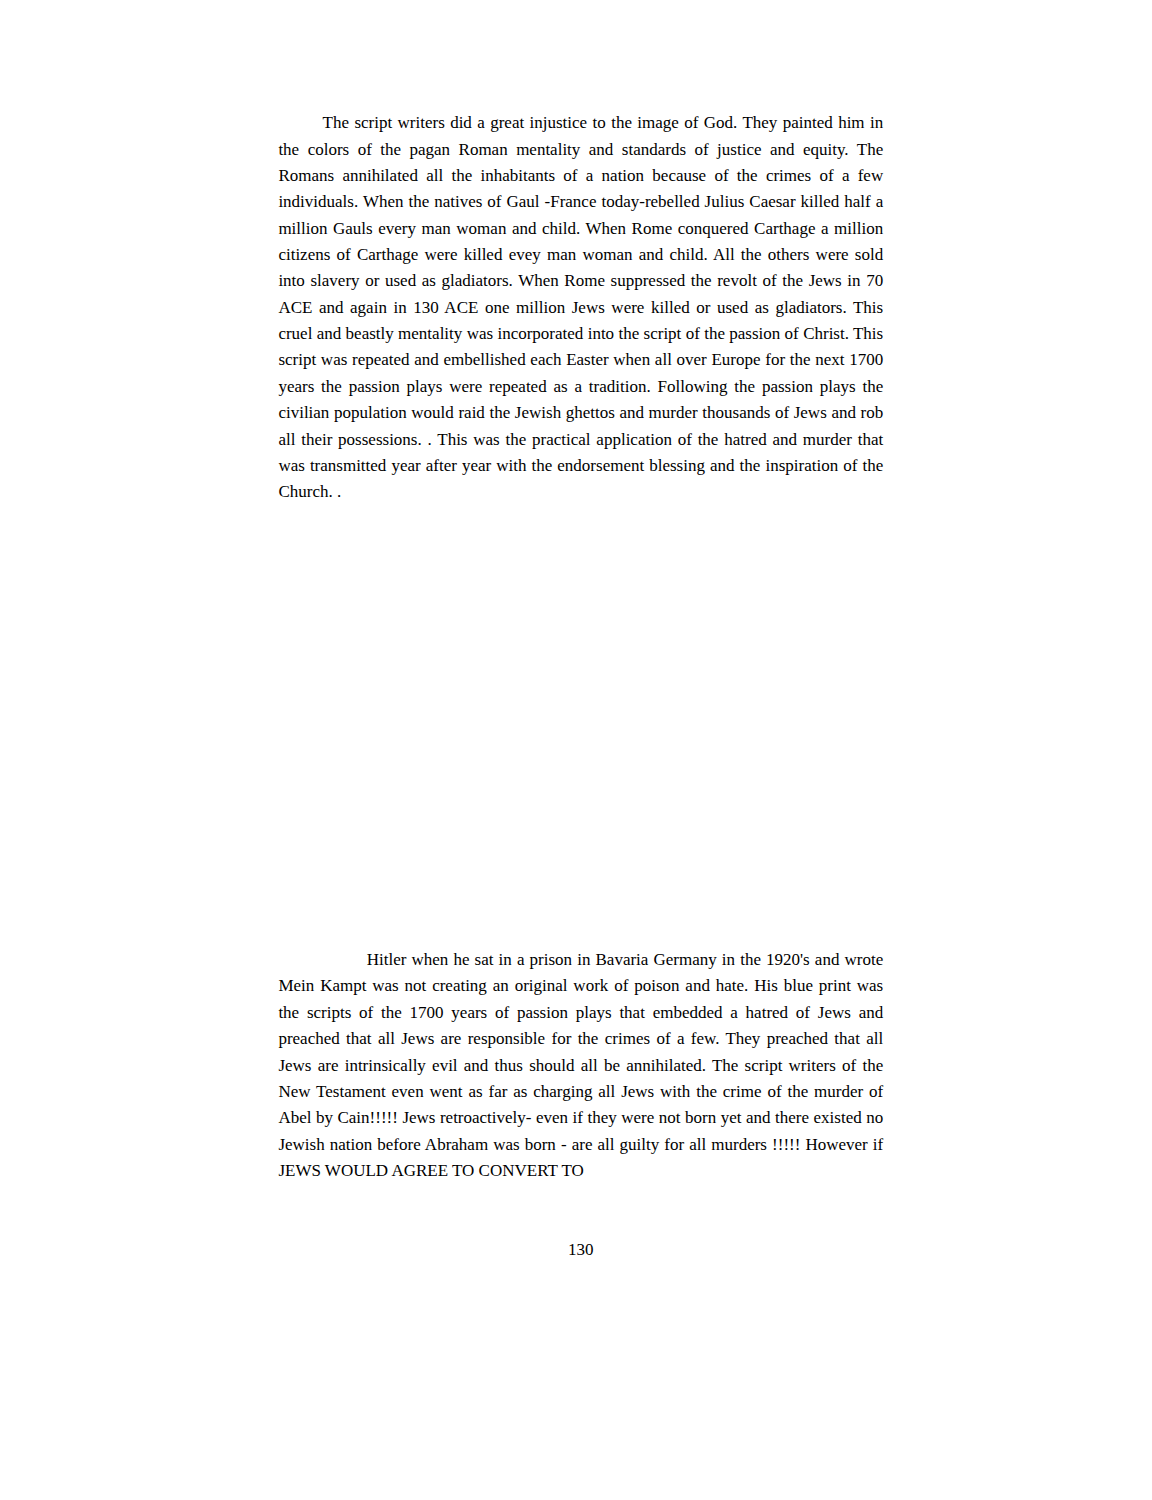The script writers did a great injustice to the image of God. They painted him in the colors of the pagan Roman mentality and standards of justice and equity. The Romans annihilated all the inhabitants of a nation because of the crimes of a few individuals. When the natives of Gaul -France today-rebelled Julius Caesar killed half a million Gauls every man woman and child. When Rome conquered Carthage a million citizens of Carthage were killed evey man woman and child. All the others were sold into slavery or used as gladiators. When Rome suppressed the revolt of the Jews in 70 ACE and again in 130 ACE one million Jews were killed or used as gladiators. This cruel and beastly mentality was incorporated into the script of the passion of Christ. This script was repeated and embellished each Easter when all over Europe for the next 1700 years the passion plays were repeated as a tradition. Following the passion plays the civilian population would raid the Jewish ghettos and murder thousands of Jews and rob all their possessions. . This was the practical application of the hatred and murder that was transmitted year after year with the endorsement blessing and the inspiration of the Church. .
Hitler when he sat in a prison in Bavaria Germany in the 1920's and wrote Mein Kampt was not creating an original work of poison and hate. His blue print was the scripts of the 1700 years of passion plays that embedded a hatred of Jews and preached that all Jews are responsible for the crimes of a few. They preached that all Jews are intrinsically evil and thus should all be annihilated. The script writers of the New Testament even went as far as charging all Jews with the crime of the murder of Abel by Cain!!!!! Jews retroactively- even if they were not born yet and there existed no Jewish nation before Abraham was born - are all guilty for all murders !!!!! However if JEWS WOULD AGREE TO CONVERT TO
130